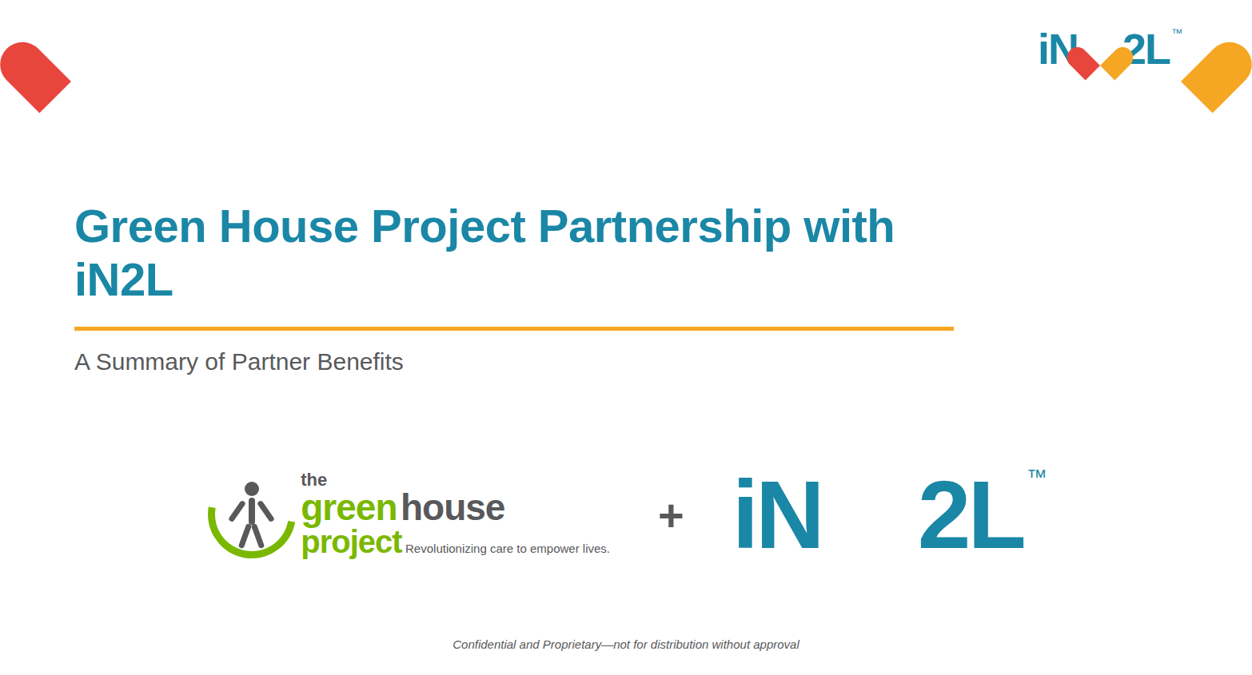iN 2 L™
Green House Project Partnership with iN2L
A Summary of Partner Benefits
the
green house
project Revolutionizing care to empower lives.
+
iN 2 L™
Confidential and Proprietary—not for distribution without approval